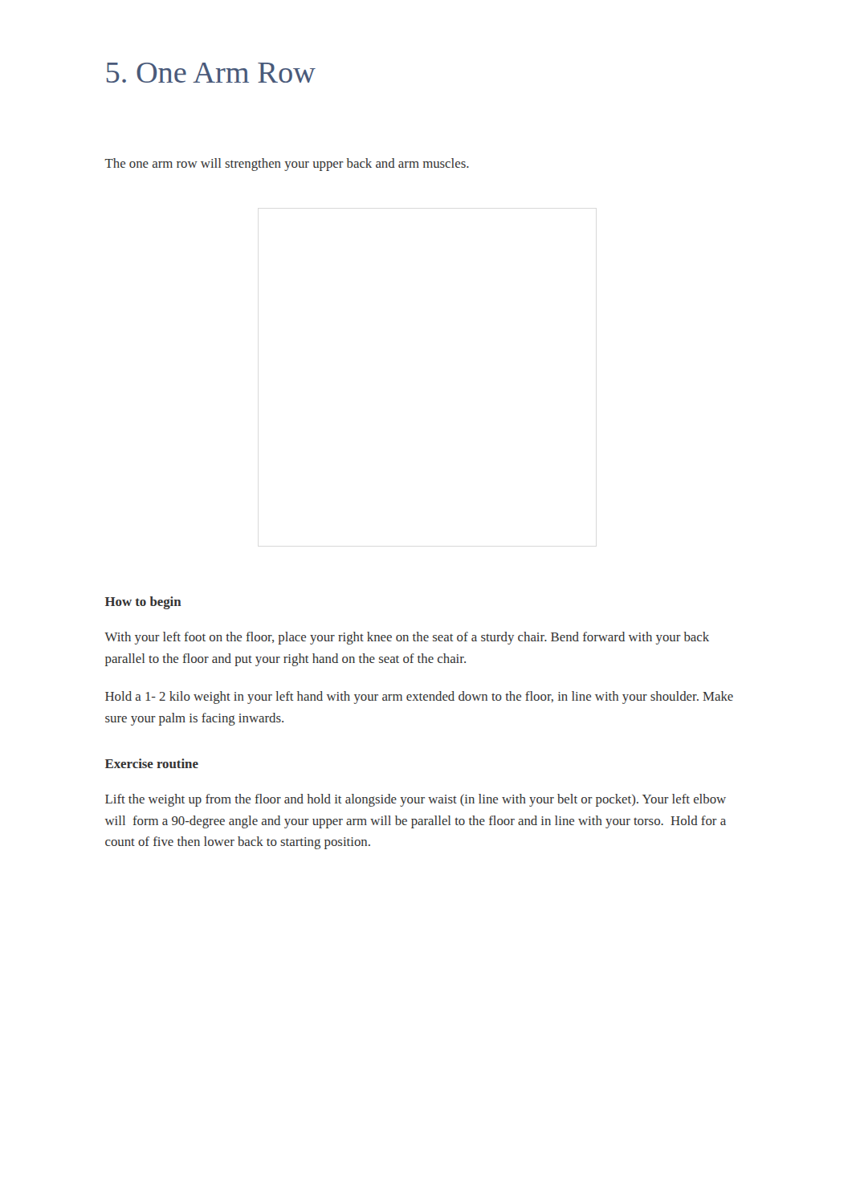5. One Arm Row
The one arm row will strengthen your upper back and arm muscles.
How to begin
With your left foot on the floor, place your right knee on the seat of a sturdy chair. Bend forward with your back parallel to the floor and put your right hand on the seat of the chair.
Hold a 1- 2 kilo weight in your left hand with your arm extended down to the floor, in line with your shoulder. Make sure your palm is facing inwards.
Exercise routine
Lift the weight up from the floor and hold it alongside your waist (in line with your belt or pocket). Your left elbow will form a 90-degree angle and your upper arm will be parallel to the floor and in line with your torso. Hold for a count of five then lower back to starting position.